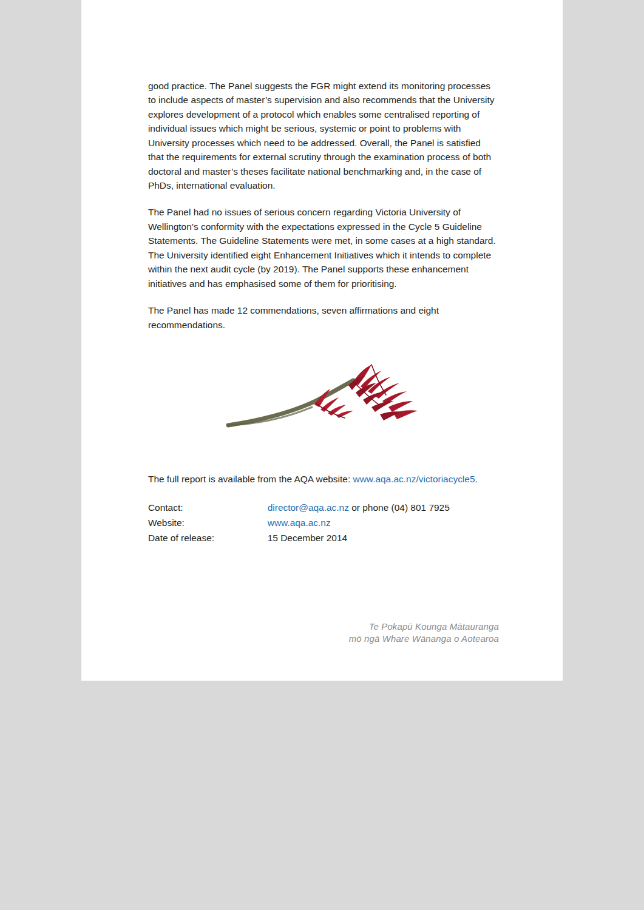good practice. The Panel suggests the FGR might extend its monitoring processes to include aspects of master’s supervision and also recommends that the University explores development of a protocol which enables some centralised reporting of individual issues which might be serious, systemic or point to problems with University processes which need to be addressed. Overall, the Panel is satisfied that the requirements for external scrutiny through the examination process of both doctoral and master’s theses facilitate national benchmarking and, in the case of PhDs, international evaluation.
The Panel had no issues of serious concern regarding Victoria University of Wellington’s conformity with the expectations expressed in the Cycle 5 Guideline Statements. The Guideline Statements were met, in some cases at a high standard. The University identified eight Enhancement Initiatives which it intends to complete within the next audit cycle (by 2019). The Panel supports these enhancement initiatives and has emphasised some of them for prioritising.
The Panel has made 12 commendations, seven affirmations and eight recommendations.
The full report is available from the AQA website: www.aqa.ac.nz/victoriacycle5.
| Contact: | director@aqa.ac.nz or phone (04) 801 7925 |
| Website: | www.aqa.ac.nz |
| Date of release: | 15 December 2014 |
Te Pokapū Kounga Mātauranga
mō ngā Whare Wānanga o Aotearoa